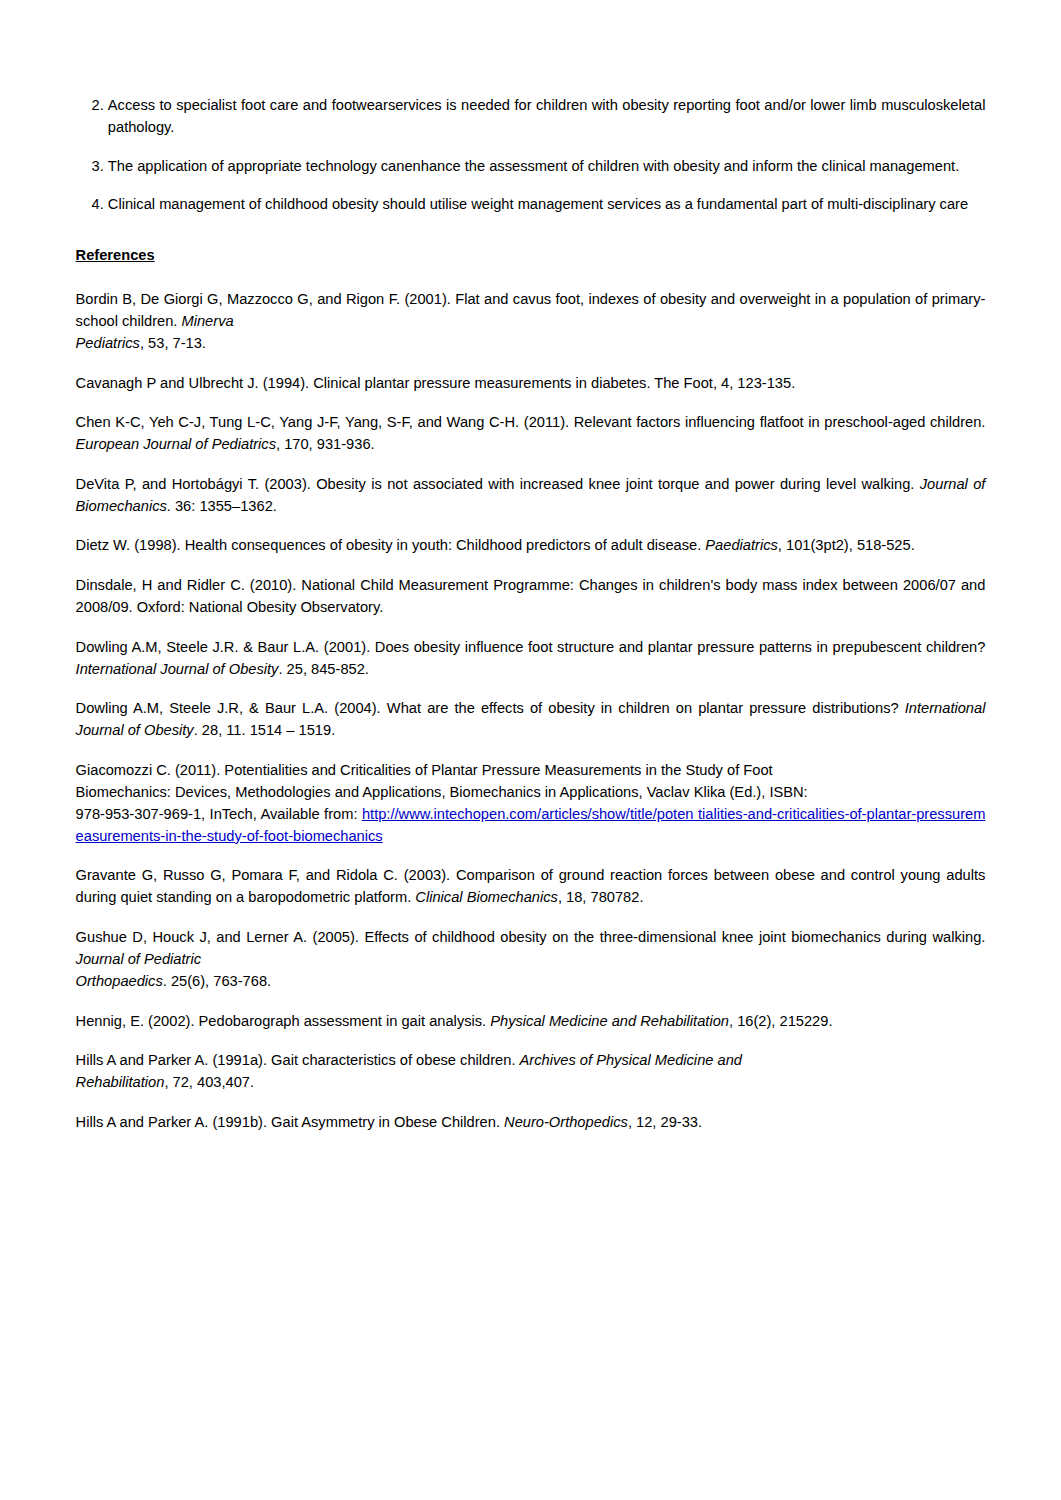Access to specialist foot care and footwearservices is needed for children with obesity reporting foot and/or lower limb musculoskeletal pathology.
The application of appropriate technology canenhance the assessment of children with obesity and inform the clinical management.
Clinical management of childhood obesity should utilise weight management services as a fundamental part of multi-disciplinary care
References
Bordin B, De Giorgi G, Mazzocco G, and Rigon F. (2001). Flat and cavus foot, indexes of obesity and overweight in a population of primary-school children. Minerva
Pediatrics, 53, 7-13.
Cavanagh P and Ulbrecht J. (1994). Clinical plantar pressure measurements in diabetes. The Foot, 4, 123-135.
Chen K-C, Yeh C-J, Tung L-C, Yang J-F, Yang, S-F, and Wang C-H. (2011). Relevant factors influencing flatfoot in preschool-aged children. European Journal of Pediatrics, 170, 931-936.
DeVita P, and Hortobágyi T. (2003). Obesity is not associated with increased knee joint torque and power during level walking. Journal of Biomechanics. 36: 1355–1362.
Dietz W. (1998). Health consequences of obesity in youth: Childhood predictors of adult disease. Paediatrics, 101(3pt2), 518-525.
Dinsdale, H and Ridler C. (2010). National Child Measurement Programme: Changes in children's body mass index between 2006/07 and 2008/09. Oxford: National Obesity Observatory.
Dowling A.M, Steele J.R. & Baur L.A. (2001). Does obesity influence foot structure and plantar pressure patterns in prepubescent children? International Journal of Obesity. 25, 845-852.
Dowling A.M, Steele J.R, & Baur L.A. (2004). What are the effects of obesity in children on plantar pressure distributions? International Journal of Obesity. 28, 11. 1514 – 1519.
Giacomozzi C. (2011). Potentialities and Criticalities of Plantar Pressure Measurements in the Study of Foot
Biomechanics: Devices, Methodologies and Applications, Biomechanics in Applications, Vaclav Klika (Ed.), ISBN:
978-953-307-969-1, InTech, Available from: http://www.intechopen.com/articles/show/title/poten tialities-and-criticalities-of-plantar-pressuremeasurements-in-the-study-of-foot-biomechanics
Gravante G, Russo G, Pomara F, and Ridola C. (2003). Comparison of ground reaction forces between obese and control young adults during quiet standing on a baropodometric platform. Clinical Biomechanics, 18, 780782.
Gushue D, Houck J, and Lerner A. (2005). Effects of childhood obesity on the three-dimensional knee joint biomechanics during walking. Journal of Pediatric
Orthopaedics. 25(6), 763-768.
Hennig, E. (2002). Pedobarograph assessment in gait analysis. Physical Medicine and Rehabilitation, 16(2), 215229.
Hills A and Parker A. (1991a). Gait characteristics of obese children. Archives of Physical Medicine and
Rehabilitation, 72, 403,407.
Hills A and Parker A. (1991b). Gait Asymmetry in Obese Children. Neuro-Orthopedics, 12, 29-33.